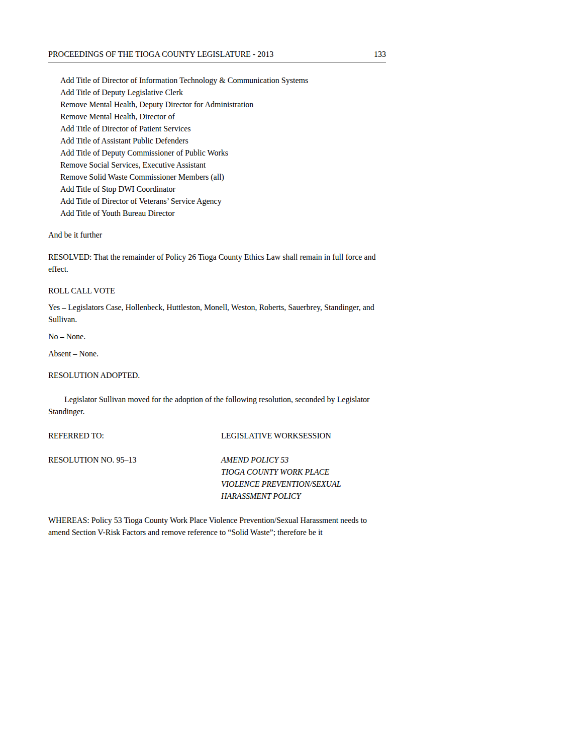Proceedings of the Tioga County Legislature - 2013 133
Add Title of Director of Information Technology & Communication Systems
Add Title of Deputy Legislative Clerk
Remove Mental Health, Deputy Director for Administration
Remove Mental Health, Director of
Add Title of Director of Patient Services
Add Title of Assistant Public Defenders
Add Title of Deputy Commissioner of Public Works
Remove Social Services, Executive Assistant
Remove Solid Waste Commissioner Members (all)
Add Title of Stop DWI Coordinator
Add Title of Director of Veterans’ Service Agency
Add Title of Youth Bureau Director
And be it further
RESOLVED: That the remainder of Policy 26 Tioga County Ethics Law shall remain in full force and effect.
ROLL CALL VOTE
Yes – Legislators Case, Hollenbeck, Huttleston, Monell, Weston, Roberts, Sauerbrey, Standinger, and Sullivan.
No – None.
Absent – None.
RESOLUTION ADOPTED.
Legislator Sullivan moved for the adoption of the following resolution, seconded by Legislator Standinger.
REFERRED TO:
LEGISLATIVE WORKSESSION
RESOLUTION NO. 95–13
AMEND POLICY 53
TIOGA COUNTY WORK PLACE
VIOLENCE PREVENTION/SEXUAL
HARASSMENT POLICY
WHEREAS: Policy 53 Tioga County Work Place Violence Prevention/Sexual Harassment needs to amend Section V-Risk Factors and remove reference to “Solid Waste”; therefore be it